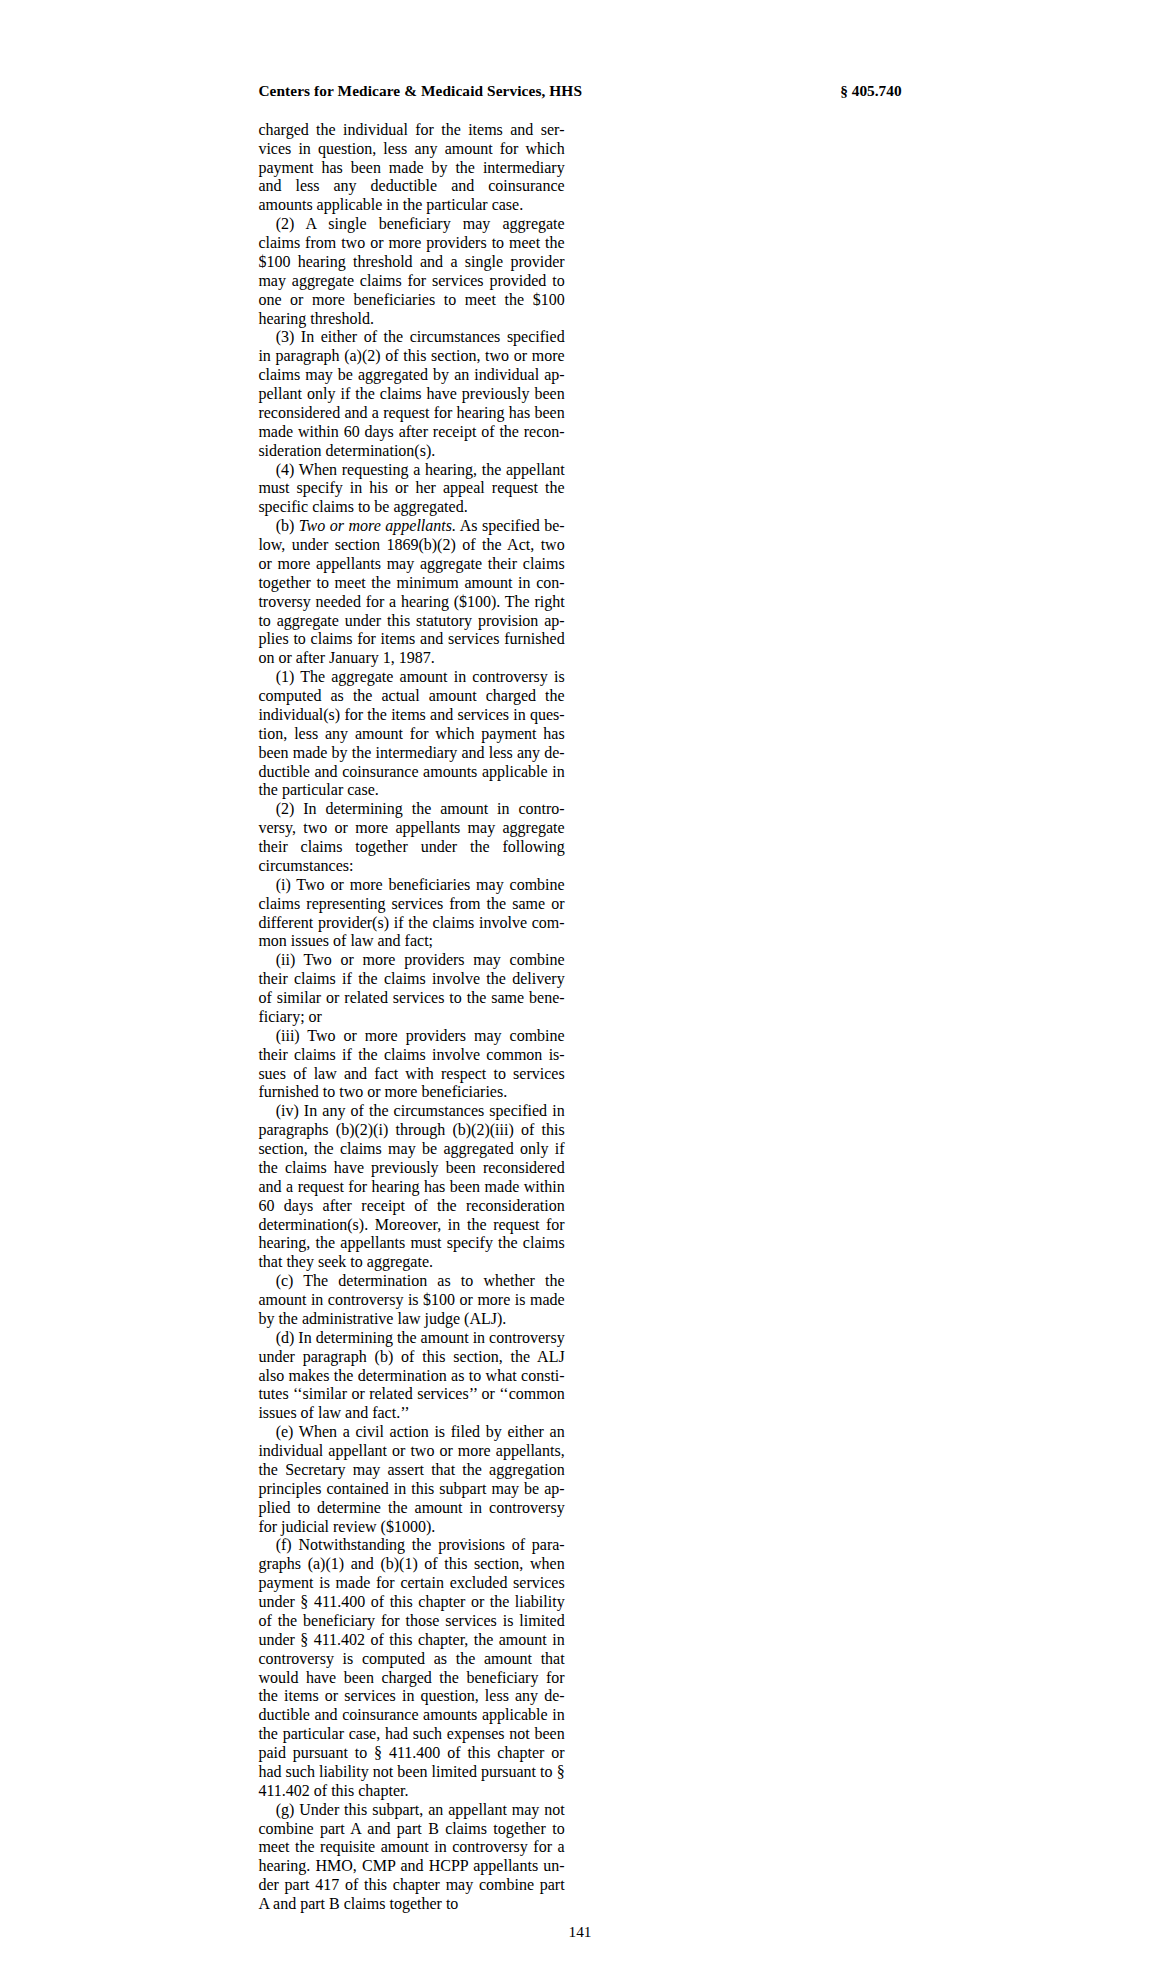Centers for Medicare & Medicaid Services, HHS § 405.740
charged the individual for the items and services in question, less any amount for which payment has been made by the intermediary and less any deductible and coinsurance amounts applicable in the particular case.
(2) A single beneficiary may aggregate claims from two or more providers to meet the $100 hearing threshold and a single provider may aggregate claims for services provided to one or more beneficiaries to meet the $100 hearing threshold.
(3) In either of the circumstances specified in paragraph (a)(2) of this section, two or more claims may be aggregated by an individual appellant only if the claims have previously been reconsidered and a request for hearing has been made within 60 days after receipt of the reconsideration determination(s).
(4) When requesting a hearing, the appellant must specify in his or her appeal request the specific claims to be aggregated.
(b) Two or more appellants. As specified below, under section 1869(b)(2) of the Act, two or more appellants may aggregate their claims together to meet the minimum amount in controversy needed for a hearing ($100). The right to aggregate under this statutory provision applies to claims for items and services furnished on or after January 1, 1987.
(1) The aggregate amount in controversy is computed as the actual amount charged the individual(s) for the items and services in question, less any amount for which payment has been made by the intermediary and less any deductible and coinsurance amounts applicable in the particular case.
(2) In determining the amount in controversy, two or more appellants may aggregate their claims together under the following circumstances:
(i) Two or more beneficiaries may combine claims representing services from the same or different provider(s) if the claims involve common issues of law and fact;
(ii) Two or more providers may combine their claims if the claims involve the delivery of similar or related services to the same beneficiary; or
(iii) Two or more providers may combine their claims if the claims involve common issues of law and fact with respect to services furnished to two or more beneficiaries.
(iv) In any of the circumstances specified in paragraphs (b)(2)(i) through (b)(2)(iii) of this section, the claims may be aggregated only if the claims have previously been reconsidered and a request for hearing has been made within 60 days after receipt of the reconsideration determination(s). Moreover, in the request for hearing, the appellants must specify the claims that they seek to aggregate.
(c) The determination as to whether the amount in controversy is $100 or more is made by the administrative law judge (ALJ).
(d) In determining the amount in controversy under paragraph (b) of this section, the ALJ also makes the determination as to what constitutes ‘‘similar or related services’’ or ‘‘common issues of law and fact.’’
(e) When a civil action is filed by either an individual appellant or two or more appellants, the Secretary may assert that the aggregation principles contained in this subpart may be applied to determine the amount in controversy for judicial review ($1000).
(f) Notwithstanding the provisions of paragraphs (a)(1) and (b)(1) of this section, when payment is made for certain excluded services under § 411.400 of this chapter or the liability of the beneficiary for those services is limited under § 411.402 of this chapter, the amount in controversy is computed as the amount that would have been charged the beneficiary for the items or services in question, less any deductible and coinsurance amounts applicable in the particular case, had such expenses not been paid pursuant to § 411.400 of this chapter or had such liability not been limited pursuant to § 411.402 of this chapter.
(g) Under this subpart, an appellant may not combine part A and part B claims together to meet the requisite amount in controversy for a hearing. HMO, CMP and HCPP appellants under part 417 of this chapter may combine part A and part B claims together to
141